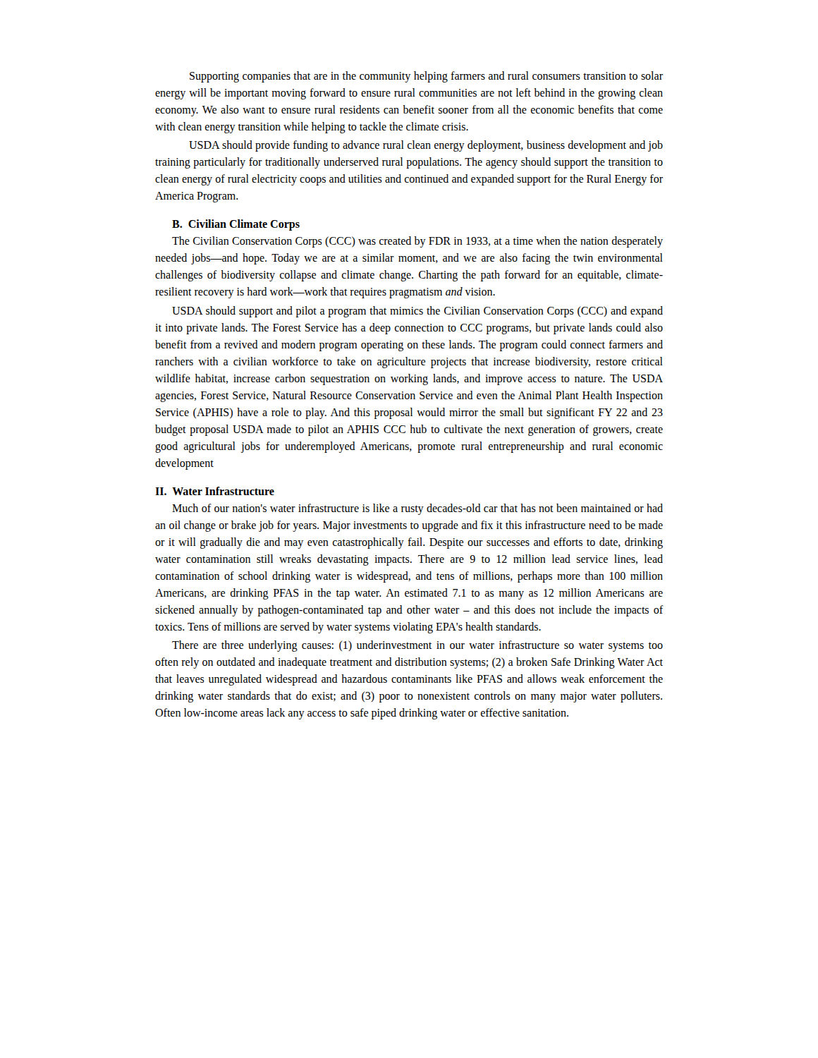Supporting companies that are in the community helping farmers and rural consumers transition to solar energy will be important moving forward to ensure rural communities are not left behind in the growing clean economy. We also want to ensure rural residents can benefit sooner from all the economic benefits that come with clean energy transition while helping to tackle the climate crisis.
USDA should provide funding to advance rural clean energy deployment, business development and job training particularly for traditionally underserved rural populations. The agency should support the transition to clean energy of rural electricity coops and utilities and continued and expanded support for the Rural Energy for America Program.
B. Civilian Climate Corps
The Civilian Conservation Corps (CCC) was created by FDR in 1933, at a time when the nation desperately needed jobs—and hope. Today we are at a similar moment, and we are also facing the twin environmental challenges of biodiversity collapse and climate change. Charting the path forward for an equitable, climate-resilient recovery is hard work—work that requires pragmatism and vision.
USDA should support and pilot a program that mimics the Civilian Conservation Corps (CCC) and expand it into private lands. The Forest Service has a deep connection to CCC programs, but private lands could also benefit from a revived and modern program operating on these lands. The program could connect farmers and ranchers with a civilian workforce to take on agriculture projects that increase biodiversity, restore critical wildlife habitat, increase carbon sequestration on working lands, and improve access to nature. The USDA agencies, Forest Service, Natural Resource Conservation Service and even the Animal Plant Health Inspection Service (APHIS) have a role to play. And this proposal would mirror the small but significant FY 22 and 23 budget proposal USDA made to pilot an APHIS CCC hub to cultivate the next generation of growers, create good agricultural jobs for underemployed Americans, promote rural entrepreneurship and rural economic development
II. Water Infrastructure
Much of our nation's water infrastructure is like a rusty decades-old car that has not been maintained or had an oil change or brake job for years. Major investments to upgrade and fix it this infrastructure need to be made or it will gradually die and may even catastrophically fail. Despite our successes and efforts to date, drinking water contamination still wreaks devastating impacts. There are 9 to 12 million lead service lines, lead contamination of school drinking water is widespread, and tens of millions, perhaps more than 100 million Americans, are drinking PFAS in the tap water. An estimated 7.1 to as many as 12 million Americans are sickened annually by pathogen-contaminated tap and other water – and this does not include the impacts of toxics. Tens of millions are served by water systems violating EPA's health standards.
There are three underlying causes: (1) underinvestment in our water infrastructure so water systems too often rely on outdated and inadequate treatment and distribution systems; (2) a broken Safe Drinking Water Act that leaves unregulated widespread and hazardous contaminants like PFAS and allows weak enforcement the drinking water standards that do exist; and (3) poor to nonexistent controls on many major water polluters. Often low-income areas lack any access to safe piped drinking water or effective sanitation.